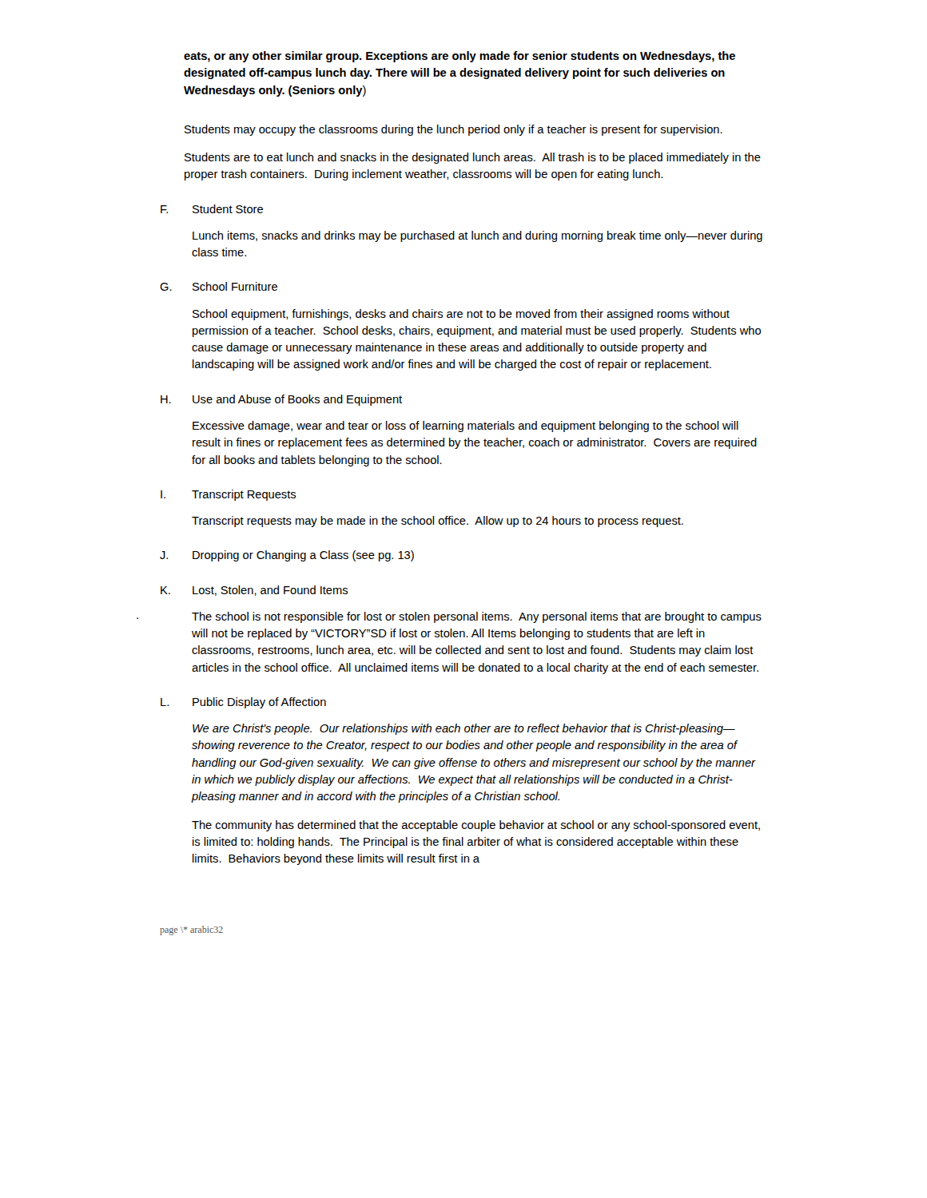eats, or any other similar group. Exceptions are only made for senior students on Wednesdays, the designated off-campus lunch day. There will be a designated delivery point for such deliveries on Wednesdays only. (Seniors only)
Students may occupy the classrooms during the lunch period only if a teacher is present for supervision.
Students are to eat lunch and snacks in the designated lunch areas. All trash is to be placed immediately in the proper trash containers. During inclement weather, classrooms will be open for eating lunch.
F.
Student Store
Lunch items, snacks and drinks may be purchased at lunch and during morning break time only—never during class time.
G.
School Furniture
School equipment, furnishings, desks and chairs are not to be moved from their assigned rooms without permission of a teacher. School desks, chairs, equipment, and material must be used properly. Students who cause damage or unnecessary maintenance in these areas and additionally to outside property and landscaping will be assigned work and/or fines and will be charged the cost of repair or replacement.
H.
Use and Abuse of Books and Equipment
Excessive damage, wear and tear or loss of learning materials and equipment belonging to the school will result in fines or replacement fees as determined by the teacher, coach or administrator. Covers are required for all books and tablets belonging to the school.
.
I.
Transcript Requests
Transcript requests may be made in the school office. Allow up to 24 hours to process request.
J.
Dropping or Changing a Class (see pg. 13)
K.
Lost, Stolen, and Found Items
The school is not responsible for lost or stolen personal items. Any personal items that are brought to campus will not be replaced by “VICTORY”SD if lost or stolen. All Items belonging to students that are left in classrooms, restrooms, lunch area, etc. will be collected and sent to lost and found. Students may claim lost articles in the school office. All unclaimed items will be donated to a local charity at the end of each semester.
L.
Public Display of Affection
We are Christ's people. Our relationships with each other are to reflect behavior that is Christ-pleasing—showing reverence to the Creator, respect to our bodies and other people and responsibility in the area of handling our God-given sexuality. We can give offense to others and misrepresent our school by the manner in which we publicly display our affections. We expect that all relationships will be conducted in a Christ-pleasing manner and in accord with the principles of a Christian school.
The community has determined that the acceptable couple behavior at school or any school-sponsored event, is limited to: holding hands. The Principal is the final arbiter of what is considered acceptable within these limits. Behaviors beyond these limits will result first in a
page \* arabic32